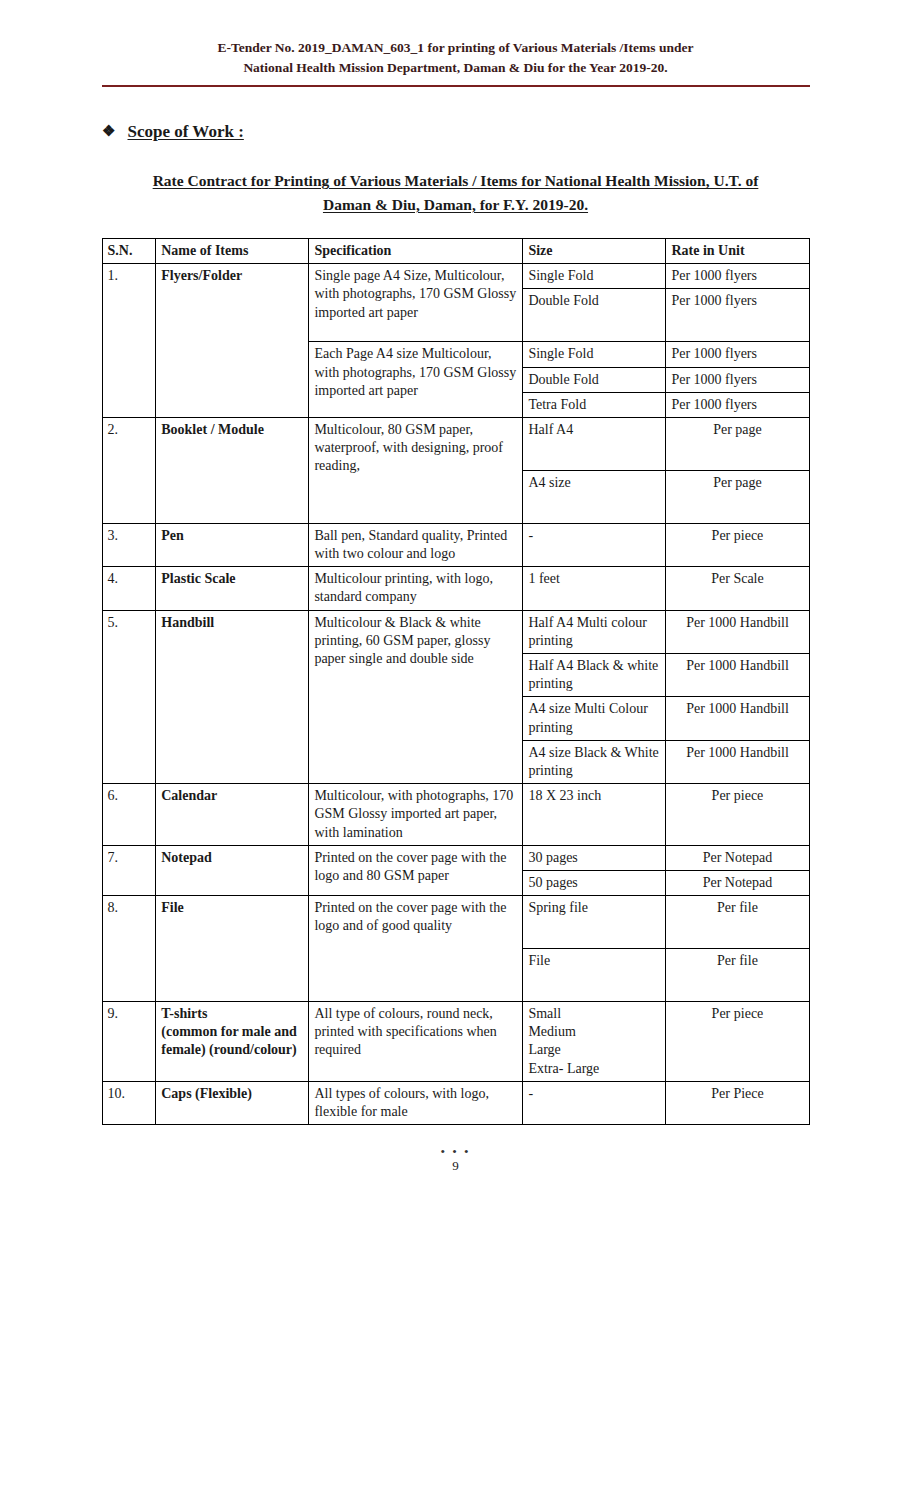E-Tender No. 2019_DAMAN_603_1 for printing of Various Materials /Items under
National Health Mission Department, Daman & Diu for the Year 2019-20.
Scope of Work :
Rate Contract for Printing of Various Materials / Items for National Health Mission, U.T. of Daman & Diu, Daman, for F.Y. 2019-20.
| S.N. | Name of Items | Specification | Size | Rate in Unit |
| --- | --- | --- | --- | --- |
| 1. | Flyers/Folder | Single page A4 Size, Multicolour, with photographs, 170 GSM Glossy imported art paper | Single Fold | Per 1000 flyers |
| Double Fold | Per 1000 flyers |
| Each Page A4 size Multicolour, with photographs, 170 GSM Glossy imported art paper | Single Fold | Per 1000 flyers |
| Double Fold | Per 1000 flyers |
| Tetra Fold | Per 1000 flyers |
| 2. | Booklet / Module | Multicolour, 80 GSM paper, waterproof, with designing, proof reading, | Half A4 | Per page |
| A4 size | Per page |
| 3. | Pen | Ball pen, Standard quality, Printed with two colour and logo | - | Per piece |
| 4. | Plastic Scale | Multicolour printing, with logo, standard company | 1 feet | Per Scale |
| 5. | Handbill | Multicolour & Black & white printing, 60 GSM paper, glossy paper single and double side | Half A4 Multi colour printing | Per 1000 Handbill |
| Half A4 Black & white printing | Per 1000 Handbill |
| A4 size Multi Colour printing | Per 1000 Handbill |
| A4 size Black & White printing | Per 1000 Handbill |
| 6. | Calendar | Multicolour, with photographs, 170 GSM Glossy imported art paper, with lamination | 18 X 23 inch | Per piece |
| 7. | Notepad | Printed on the cover page with the logo and 80 GSM paper | 30 pages | Per Notepad |
| 50 pages | Per Notepad |
| 8. | File | Printed on the cover page with the logo and of good quality | Spring file | Per file |
| File | Per file |
| 9. | T-shirts (common for male and female) (round/colour) | All type of colours, round neck, printed with specifications when required | Small Medium Large Extra- Large | Per piece |
| 10. | Caps (Flexible) | All types of colours, with logo, flexible for male | - | Per Piece |
• • •
9